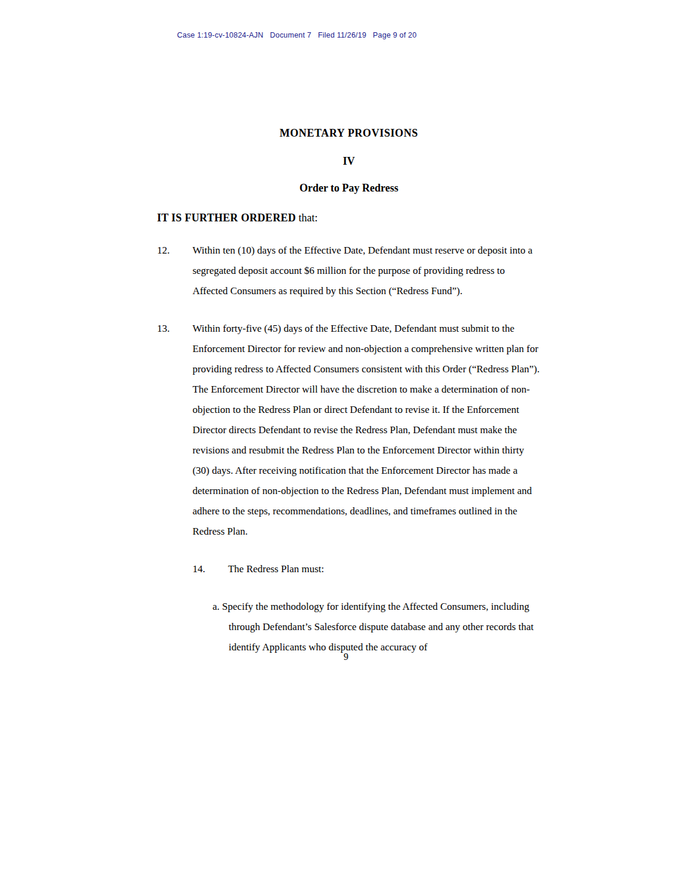Case 1:19-cv-10824-AJN Document 7 Filed 11/26/19 Page 9 of 20
MONETARY PROVISIONS
IV
Order to Pay Redress
IT IS FURTHER ORDERED that:
12. Within ten (10) days of the Effective Date, Defendant must reserve or deposit into a segregated deposit account $6 million for the purpose of providing redress to Affected Consumers as required by this Section (“Redress Fund”).
13. Within forty-five (45) days of the Effective Date, Defendant must submit to the Enforcement Director for review and non-objection a comprehensive written plan for providing redress to Affected Consumers consistent with this Order (“Redress Plan”). The Enforcement Director will have the discretion to make a determination of non-objection to the Redress Plan or direct Defendant to revise it. If the Enforcement Director directs Defendant to revise the Redress Plan, Defendant must make the revisions and resubmit the Redress Plan to the Enforcement Director within thirty (30) days. After receiving notification that the Enforcement Director has made a determination of non-objection to the Redress Plan, Defendant must implement and adhere to the steps, recommendations, deadlines, and timeframes outlined in the Redress Plan.
14. The Redress Plan must:
a. Specify the methodology for identifying the Affected Consumers, including through Defendant’s Salesforce dispute database and any other records that identify Applicants who disputed the accuracy of
9